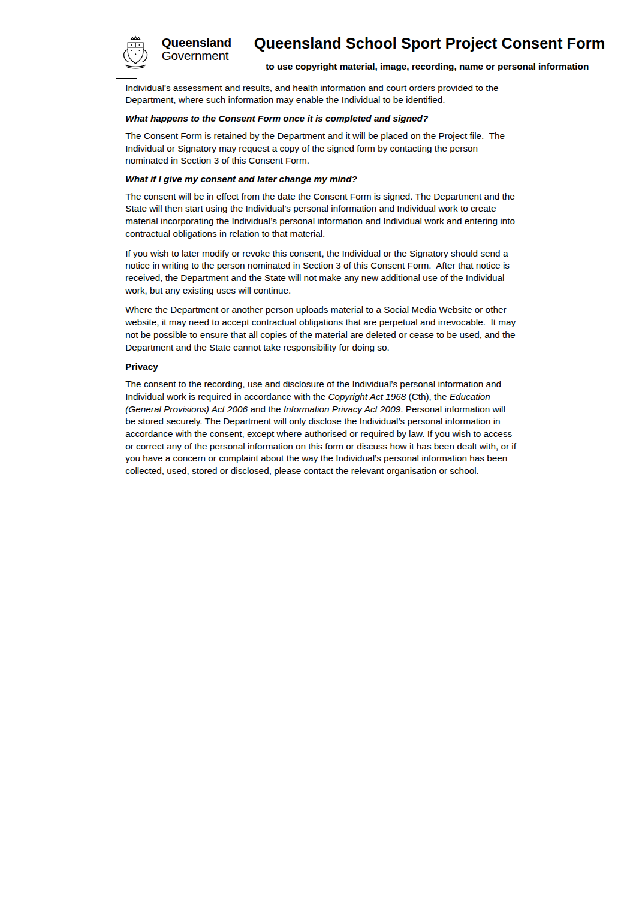Queensland
Government
Queensland School Sport Project Consent Form
to use copyright material, image, recording, name or personal information
Individual's assessment and results, and health information and court orders provided to the Department, where such information may enable the Individual to be identified.
What happens to the Consent Form once it is completed and signed?
The Consent Form is retained by the Department and it will be placed on the Project file. The Individual or Signatory may request a copy of the signed form by contacting the person nominated in Section 3 of this Consent Form.
What if I give my consent and later change my mind?
The consent will be in effect from the date the Consent Form is signed. The Department and the State will then start using the Individual’s personal information and Individual work to create material incorporating the Individual’s personal information and Individual work and entering into contractual obligations in relation to that material.
If you wish to later modify or revoke this consent, the Individual or the Signatory should send a notice in writing to the person nominated in Section 3 of this Consent Form. After that notice is received, the Department and the State will not make any new additional use of the Individual work, but any existing uses will continue.
Where the Department or another person uploads material to a Social Media Website or other website, it may need to accept contractual obligations that are perpetual and irrevocable. It may not be possible to ensure that all copies of the material are deleted or cease to be used, and the Department and the State cannot take responsibility for doing so.
Privacy
The consent to the recording, use and disclosure of the Individual’s personal information and Individual work is required in accordance with the Copyright Act 1968 (Cth), the Education (General Provisions) Act 2006 and the Information Privacy Act 2009. Personal information will be stored securely. The Department will only disclose the Individual’s personal information in accordance with the consent, except where authorised or required by law. If you wish to access or correct any of the personal information on this form or discuss how it has been dealt with, or if you have a concern or complaint about the way the Individual’s personal information has been collected, used, stored or disclosed, please contact the relevant organisation or school.